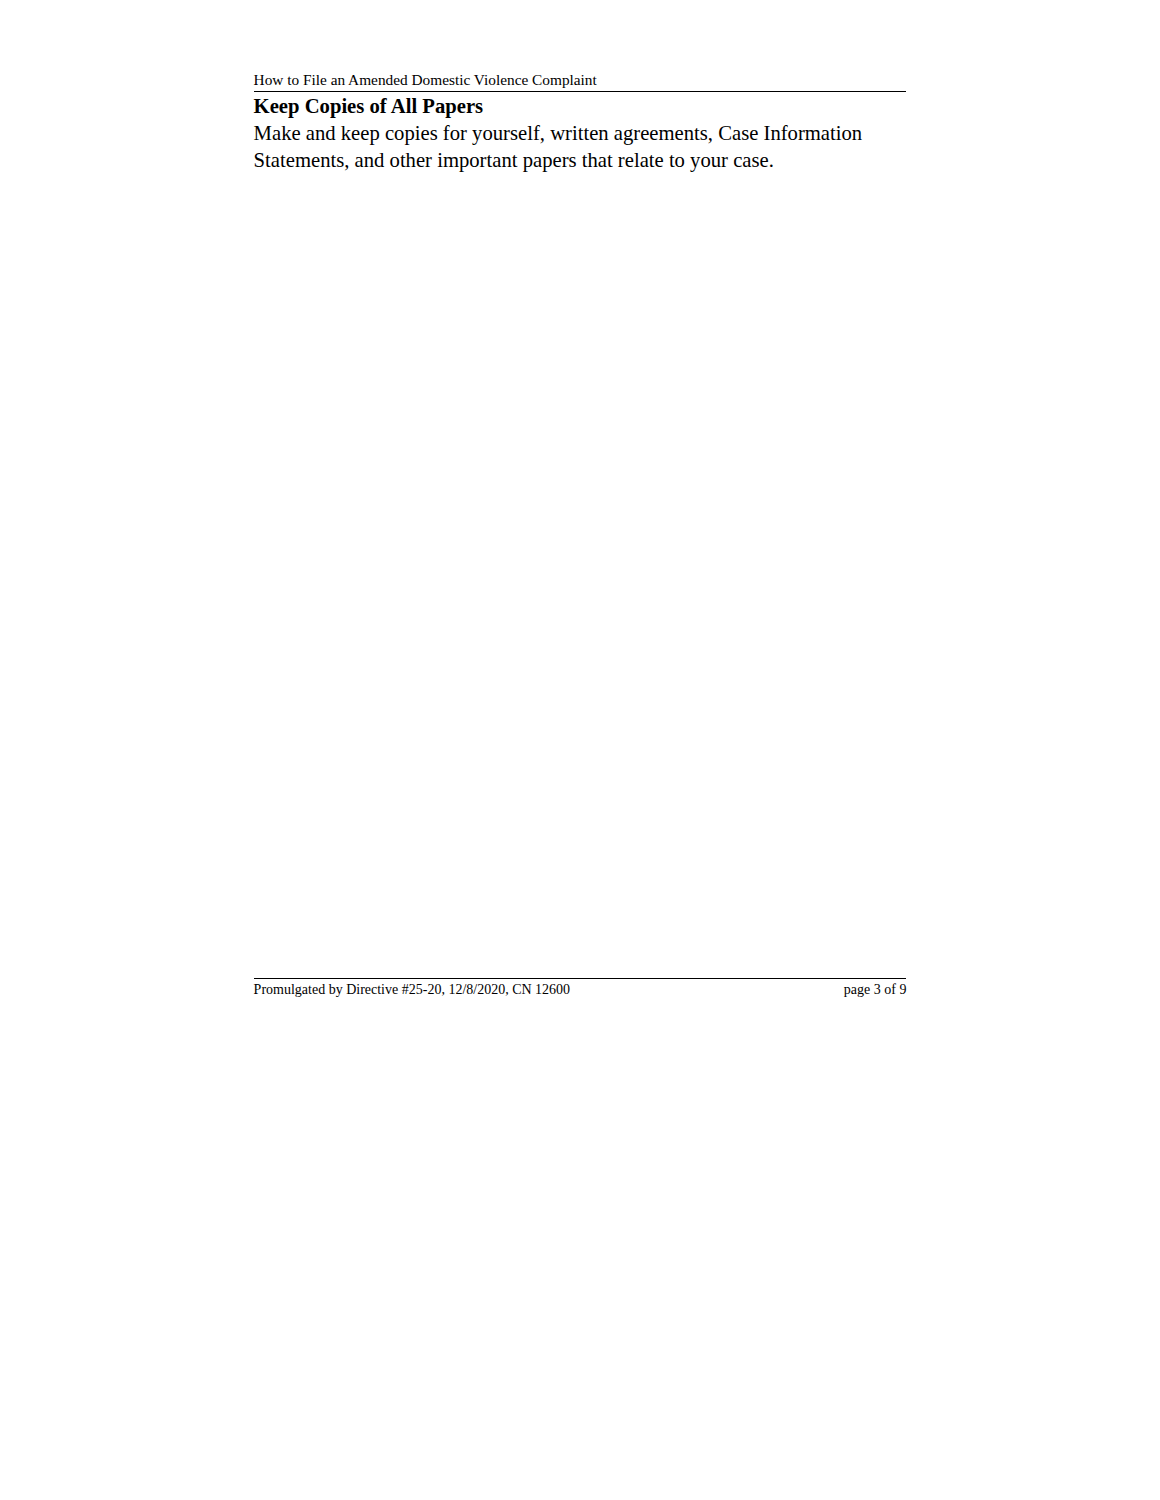How to File an Amended Domestic Violence Complaint
Keep Copies of All Papers
Make and keep copies for yourself, written agreements, Case Information Statements, and other important papers that relate to your case.
Promulgated by Directive #25-20, 12/8/2020, CN 12600
page 3 of 9